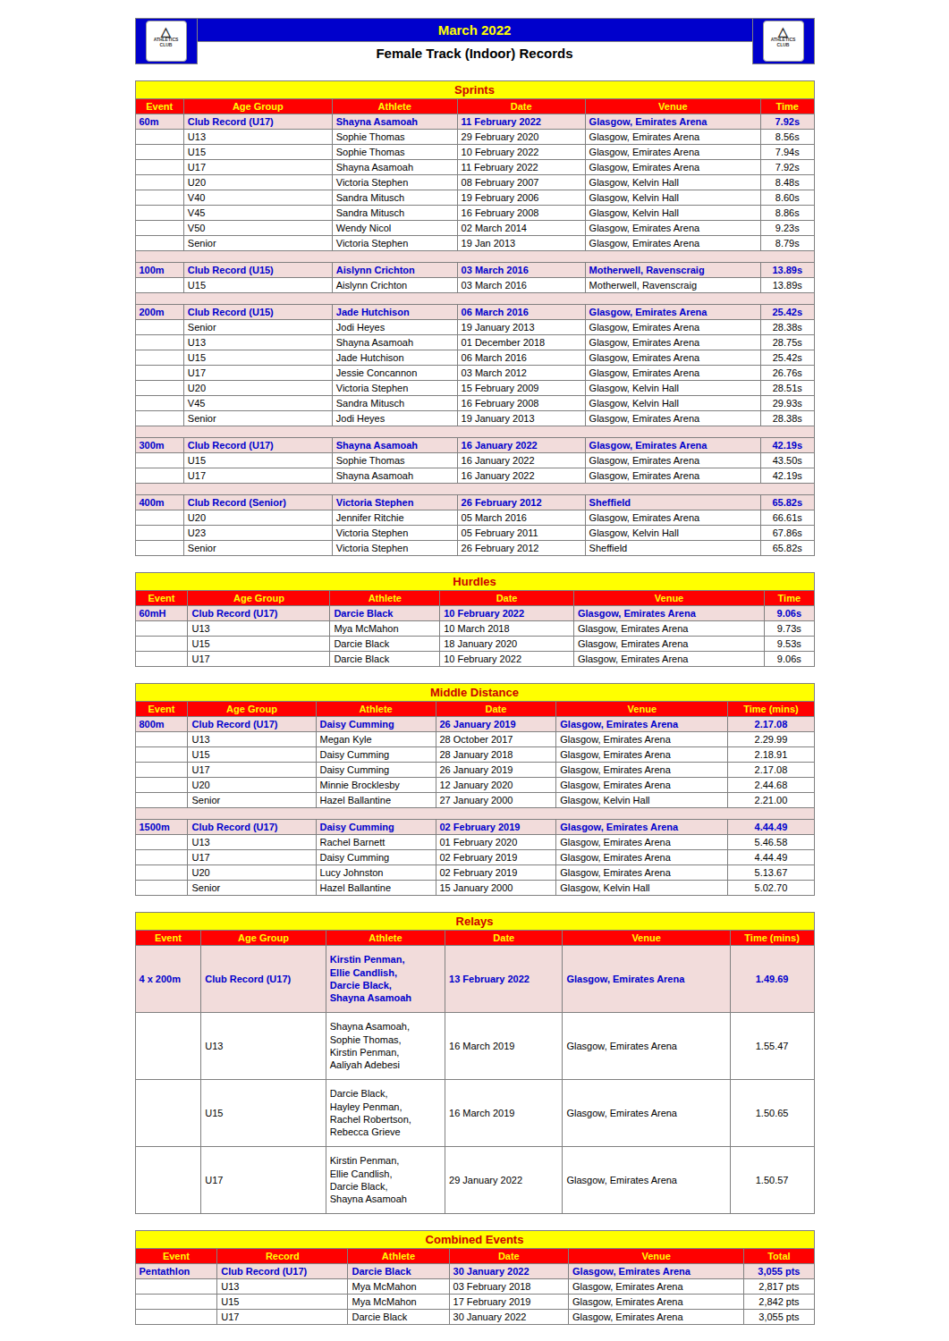| △ ATHLETICS CLUB | March 2022 | △ ATHLETICS CLUB |
| Female Track (Indoor) Records |
| Sprints |
| Event | Age Group | Athlete | Date | Venue | Time |
| 60m | Club Record (U17) | Shayna Asamoah | 11 February 2022 | Glasgow, Emirates Arena | 7.92s |
| | U13 | Sophie Thomas | 29 February 2020 | Glasgow, Emirates Arena | 8.56s |
| | U15 | Sophie Thomas | 10 February 2022 | Glasgow, Emirates Arena | 7.94s |
| | U17 | Shayna Asamoah | 11 February 2022 | Glasgow, Emirates Arena | 7.92s |
| | U20 | Victoria Stephen | 08 February 2007 | Glasgow, Kelvin Hall | 8.48s |
| | V40 | Sandra Mitusch | 19 February 2006 | Glasgow, Kelvin Hall | 8.60s |
| | V45 | Sandra Mitusch | 16 February 2008 | Glasgow, Kelvin Hall | 8.86s |
| | V50 | Wendy Nicol | 02 March 2014 | Glasgow, Emirates Arena | 9.23s |
| | Senior | Victoria Stephen | 19 Jan 2013 | Glasgow, Emirates Arena | 8.79s |
| 100m | Club Record (U15) | Aislynn Crichton | 03 March 2016 | Motherwell, Ravenscraig | 13.89s |
| | U15 | Aislynn Crichton | 03 March 2016 | Motherwell, Ravenscraig | 13.89s |
| 200m | Club Record (U15) | Jade Hutchison | 06 March 2016 | Glasgow, Emirates Arena | 25.42s |
| | Senior | Jodi Heyes | 19 January 2013 | Glasgow, Emirates Arena | 28.38s |
| | U13 | Shayna Asamoah | 01 December 2018 | Glasgow, Emirates Arena | 28.75s |
| | U15 | Jade Hutchison | 06 March 2016 | Glasgow, Emirates Arena | 25.42s |
| | U17 | Jessie Concannon | 03 March 2012 | Glasgow, Emirates Arena | 26.76s |
| | U20 | Victoria Stephen | 15 February 2009 | Glasgow, Kelvin Hall | 28.51s |
| | V45 | Sandra Mitusch | 16 February 2008 | Glasgow, Kelvin Hall | 29.93s |
| | Senior | Jodi Heyes | 19 January 2013 | Glasgow, Emirates Arena | 28.38s |
| 300m | Club Record (U17) | Shayna Asamoah | 16 January 2022 | Glasgow, Emirates Arena | 42.19s |
| | U15 | Sophie Thomas | 16 January 2022 | Glasgow, Emirates Arena | 43.50s |
| | U17 | Shayna Asamoah | 16 January 2022 | Glasgow, Emirates Arena | 42.19s |
| 400m | Club Record (Senior) | Victoria Stephen | 26 February 2012 | Sheffield | 65.82s |
| | U20 | Jennifer Ritchie | 05 March 2016 | Glasgow, Emirates Arena | 66.61s |
| | U23 | Victoria Stephen | 05 February 2011 | Glasgow, Kelvin Hall | 67.86s |
| | Senior | Victoria Stephen | 26 February 2012 | Sheffield | 65.82s |
| Hurdles |
| Event | Age Group | Athlete | Date | Venue | Time |
| 60mH | Club Record (U17) | Darcie Black | 10 February 2022 | Glasgow, Emirates Arena | 9.06s |
| | U13 | Mya McMahon | 10 March 2018 | Glasgow, Emirates Arena | 9.73s |
| | U15 | Darcie Black | 18 January 2020 | Glasgow, Emirates Arena | 9.53s |
| | U17 | Darcie Black | 10 February 2022 | Glasgow, Emirates Arena | 9.06s |
| Middle Distance |
| Event | Age Group | Athlete | Date | Venue | Time (mins) |
| 800m | Club Record (U17) | Daisy Cumming | 26 January 2019 | Glasgow, Emirates Arena | 2.17.08 |
| | U13 | Megan Kyle | 28 October 2017 | Glasgow, Emirates Arena | 2.29.99 |
| | U15 | Daisy Cumming | 28 January 2018 | Glasgow, Emirates Arena | 2.18.91 |
| | U17 | Daisy Cumming | 26 January 2019 | Glasgow, Emirates Arena | 2.17.08 |
| | U20 | Minnie Brocklesby | 12 January 2020 | Glasgow, Emirates Arena | 2.44.68 |
| | Senior | Hazel Ballantine | 27 January 2000 | Glasgow, Kelvin Hall | 2.21.00 |
| 1500m | Club Record (U17) | Daisy Cumming | 02 February 2019 | Glasgow, Emirates Arena | 4.44.49 |
| | U13 | Rachel Barnett | 01 February 2020 | Glasgow, Emirates Arena | 5.46.58 |
| | U17 | Daisy Cumming | 02 February 2019 | Glasgow, Emirates Arena | 4.44.49 |
| | U20 | Lucy Johnston | 02 February 2019 | Glasgow, Emirates Arena | 5.13.67 |
| | Senior | Hazel Ballantine | 15 January 2000 | Glasgow, Kelvin Hall | 5.02.70 |
| Relays |
| Event | Age Group | Athlete | Date | Venue | Time (mins) |
| 4 x 200m | Club Record (U17) | Kirstin Penman, Ellie Candlish, Darcie Black, Shayna Asamoah | 13 February 2022 | Glasgow, Emirates Arena | 1.49.69 |
| | U13 | Shayna Asamoah, Sophie Thomas, Kirstin Penman, Aaliyah Adebesi | 16 March 2019 | Glasgow, Emirates Arena | 1.55.47 |
| | U15 | Darcie Black, Hayley Penman, Rachel Robertson, Rebecca Grieve | 16 March 2019 | Glasgow, Emirates Arena | 1.50.65 |
| | U17 | Kirstin Penman, Ellie Candlish, Darcie Black, Shayna Asamoah | 29 January 2022 | Glasgow, Emirates Arena | 1.50.57 |
| Combined Events |
| Event | Record | Athlete | Date | Venue | Total |
| Pentathlon | Club Record (U17) | Darcie Black | 30 January 2022 | Glasgow, Emirates Arena | 3,055 pts |
| | U13 | Mya McMahon | 03 February 2018 | Glasgow, Emirates Arena | 2,817 pts |
| | U15 | Mya McMahon | 17 February 2019 | Glasgow, Emirates Arena | 2,842 pts |
| | U17 | Darcie Black | 30 January 2022 | Glasgow, Emirates Arena | 3,055 pts |